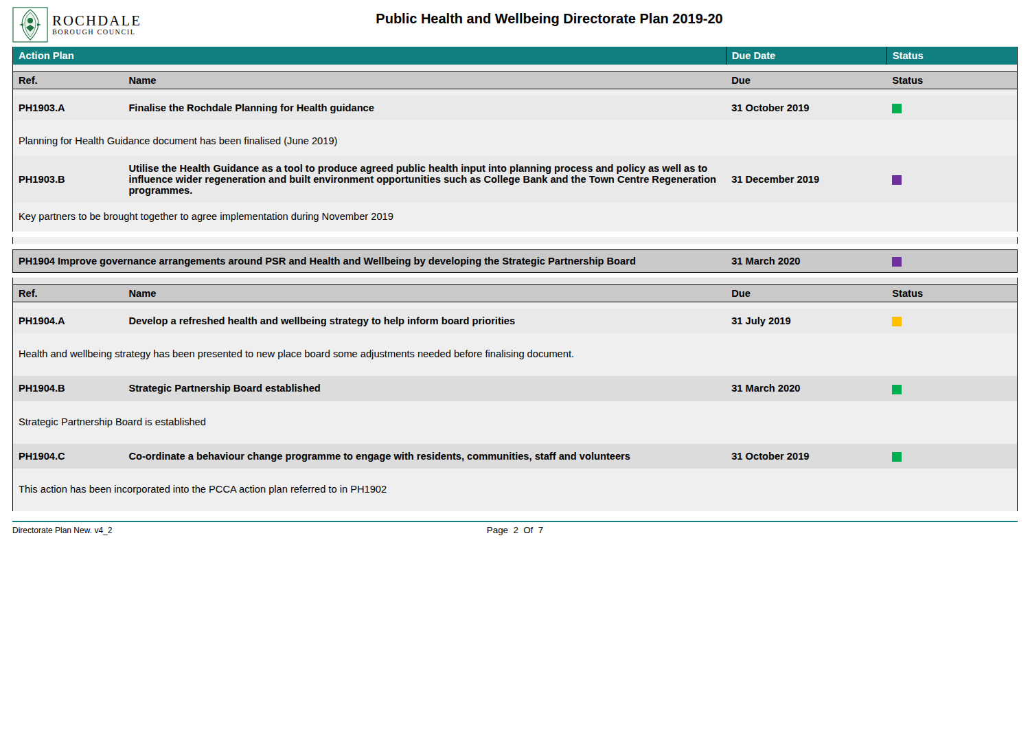ROCHDALE
BOROUGH COUNCIL
Public Health and Wellbeing Directorate Plan 2019-20
| Action Plan | Due Date | Status |
| Ref. | Name | Due | Status |
| PH1903.A | Finalise the Rochdale Planning for Health guidance | 31 October 2019 | |
| Planning for Health Guidance document has been finalised (June 2019) |
| PH1903.B | Utilise the Health Guidance as a tool to produce agreed public health input into planning process and policy as well as to influence wider regeneration and built environment opportunities such as College Bank and the Town Centre Regeneration programmes. | 31 December 2019 | |
| Key partners to be brought together to agree implementation during November 2019 |
| PH1904 Improve governance arrangements around PSR and Health and Wellbeing by developing the Strategic Partnership Board | 31 March 2020 | |
| Ref. | Name | Due | Status |
| PH1904.A | Develop a refreshed health and wellbeing strategy to help inform board priorities | 31 July 2019 | |
| Health and wellbeing strategy has been presented to new place board some adjustments needed before finalising document. |
| PH1904.B | Strategic Partnership Board established | 31 March 2020 | |
| Strategic Partnership Board is established |
| PH1904.C | Co-ordinate a behaviour change programme to engage with residents, communities, staff and volunteers | 31 October 2019 | |
| This action has been incorporated into the PCCA action plan referred to in PH1902 |
Directorate Plan New. v4_2
Page 2 Of 7